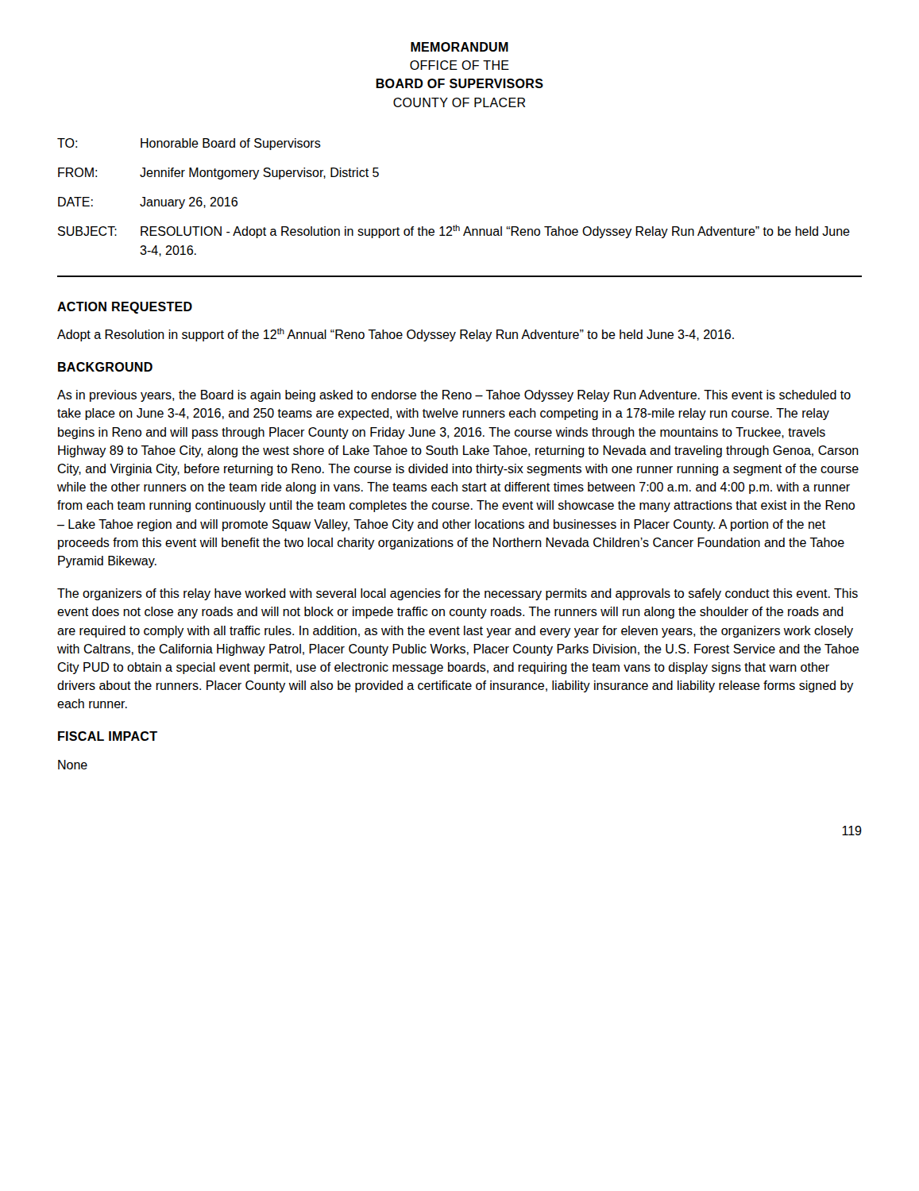MEMORANDUM OFFICE OF THE BOARD OF SUPERVISORS COUNTY OF PLACER
| TO: | Honorable Board of Supervisors |
| FROM: | Jennifer Montgomery Supervisor, District 5 |
| DATE: | January 26, 2016 |
| SUBJECT: | RESOLUTION - Adopt a Resolution in support of the 12 th Annual “Reno Tahoe Odyssey Relay Run Adventure” to be held June 3-4, 2016. |
ACTION REQUESTED
Adopt a Resolution in support of the 12th Annual “Reno Tahoe Odyssey Relay Run Adventure” to be held June 3-4, 2016.
BACKGROUND
As in previous years, the Board is again being asked to endorse the Reno – Tahoe Odyssey Relay Run Adventure. This event is scheduled to take place on June 3-4, 2016, and 250 teams are expected, with twelve runners each competing in a 178-mile relay run course. The relay begins in Reno and will pass through Placer County on Friday June 3, 2016. The course winds through the mountains to Truckee, travels Highway 89 to Tahoe City, along the west shore of Lake Tahoe to South Lake Tahoe, returning to Nevada and traveling through Genoa, Carson City, and Virginia City, before returning to Reno. The course is divided into thirty-six segments with one runner running a segment of the course while the other runners on the team ride along in vans. The teams each start at different times between 7:00 a.m. and 4:00 p.m. with a runner from each team running continuously until the team completes the course. The event will showcase the many attractions that exist in the Reno – Lake Tahoe region and will promote Squaw Valley, Tahoe City and other locations and businesses in Placer County. A portion of the net proceeds from this event will benefit the two local charity organizations of the Northern Nevada Children’s Cancer Foundation and the Tahoe Pyramid Bikeway.
The organizers of this relay have worked with several local agencies for the necessary permits and approvals to safely conduct this event. This event does not close any roads and will not block or impede traffic on county roads. The runners will run along the shoulder of the roads and are required to comply with all traffic rules. In addition, as with the event last year and every year for eleven years, the organizers work closely with Caltrans, the California Highway Patrol, Placer County Public Works, Placer County Parks Division, the U.S. Forest Service and the Tahoe City PUD to obtain a special event permit, use of electronic message boards, and requiring the team vans to display signs that warn other drivers about the runners. Placer County will also be provided a certificate of insurance, liability insurance and liability release forms signed by each runner.
FISCAL IMPACT
None
119